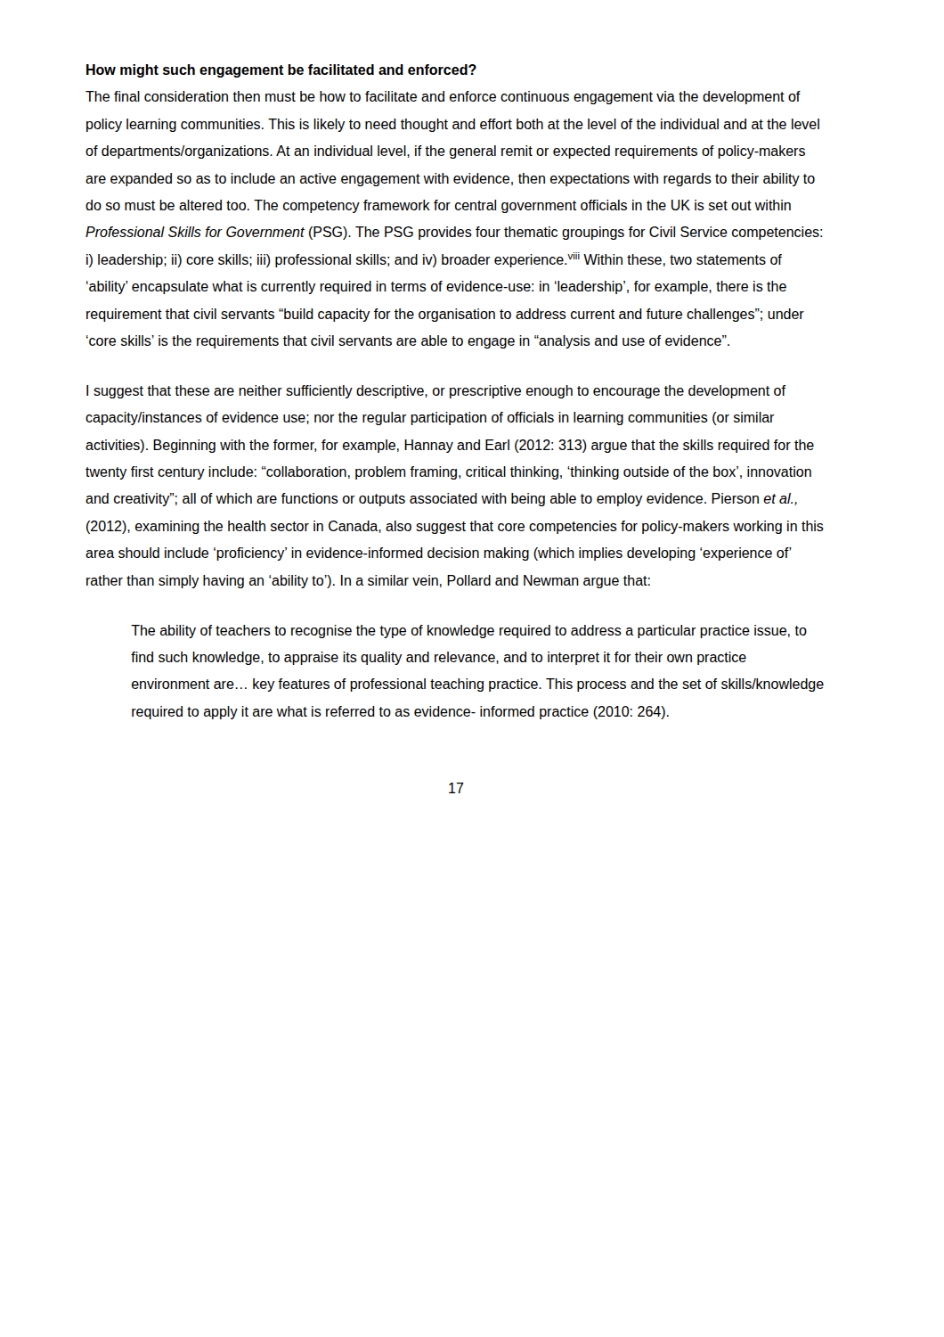How might such engagement be facilitated and enforced?
The final consideration then must be how to facilitate and enforce continuous engagement via the development of policy learning communities. This is likely to need thought and effort both at the level of the individual and at the level of departments/organizations. At an individual level, if the general remit or expected requirements of policy-makers are expanded so as to include an active engagement with evidence, then expectations with regards to their ability to do so must be altered too. The competency framework for central government officials in the UK is set out within Professional Skills for Government (PSG). The PSG provides four thematic groupings for Civil Service competencies: i) leadership; ii) core skills; iii) professional skills; and iv) broader experience.viii Within these, two statements of ‘ability’ encapsulate what is currently required in terms of evidence-use: in ‘leadership’, for example, there is the requirement that civil servants “build capacity for the organisation to address current and future challenges”; under ‘core skills’ is the requirements that civil servants are able to engage in “analysis and use of evidence”.
I suggest that these are neither sufficiently descriptive, or prescriptive enough to encourage the development of capacity/instances of evidence use; nor the regular participation of officials in learning communities (or similar activities). Beginning with the former, for example, Hannay and Earl (2012: 313) argue that the skills required for the twenty first century include: “collaboration, problem framing, critical thinking, ‘thinking outside of the box’, innovation and creativity”; all of which are functions or outputs associated with being able to employ evidence. Pierson et al., (2012), examining the health sector in Canada, also suggest that core competencies for policy-makers working in this area should include ‘proficiency’ in evidence-informed decision making (which implies developing ‘experience of’ rather than simply having an ‘ability to’). In a similar vein, Pollard and Newman argue that:
The ability of teachers to recognise the type of knowledge required to address a particular practice issue, to find such knowledge, to appraise its quality and relevance, and to interpret it for their own practice environment are… key features of professional teaching practice. This process and the set of skills/knowledge required to apply it are what is referred to as evidence- informed practice (2010: 264).
17